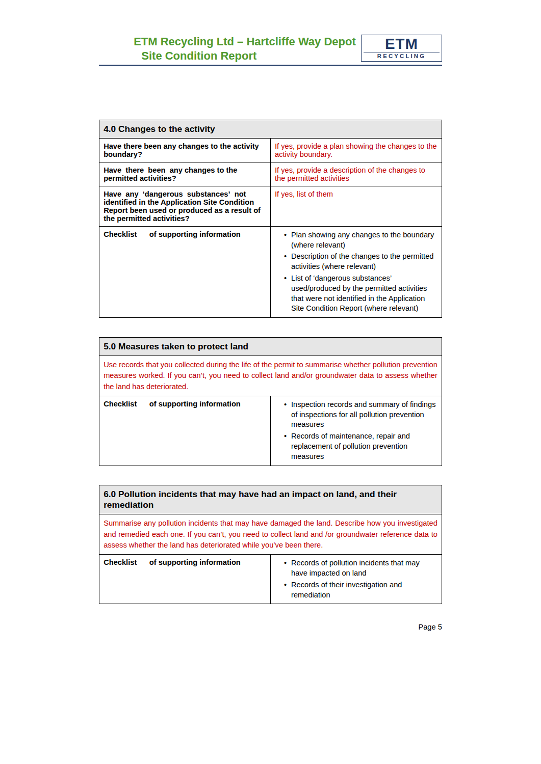ETM Recycling Ltd – Hartcliffe Way Depot
Site Condition Report
ETM
RECYCLING
| 4.0 Changes to the activity |
| Have there been any changes to the activity boundary? | If yes, provide a plan showing the changes to the activity boundary. |
| Have there been any changes to the permitted activities? | If yes, provide a description of the changes to the permitted activities |
| Have any ‘dangerous substances’ not identified in the Application Site Condition Report been used or produced as a result of the permitted activities? | If yes, list of them |
| Checklist of supporting information | Plan showing any changes to the boundary (where relevant) Description of the changes to the permitted activities (where relevant) List of ‘dangerous substances’ used/produced by the permitted activities that were not identified in the Application Site Condition Report (where relevant) |
| 5.0 Measures taken to protect land |
| Use records that you collected during the life of the permit to summarise whether pollution prevention measures worked. If you can’t, you need to collect land and/or groundwater data to assess whether the land has deteriorated. |
| Checklist of supporting information | Inspection records and summary of findings of inspections for all pollution prevention measures Records of maintenance, repair and replacement of pollution prevention measures |
| 6.0 Pollution incidents that may have had an impact on land, and their remediation |
| Summarise any pollution incidents that may have damaged the land. Describe how you investigated and remedied each one. If you can’t, you need to collect land and /or groundwater reference data to assess whether the land has deteriorated while you’ve been there. |
| Checklist of supporting information | Records of pollution incidents that may have impacted on land Records of their investigation and remediation |
Page 5